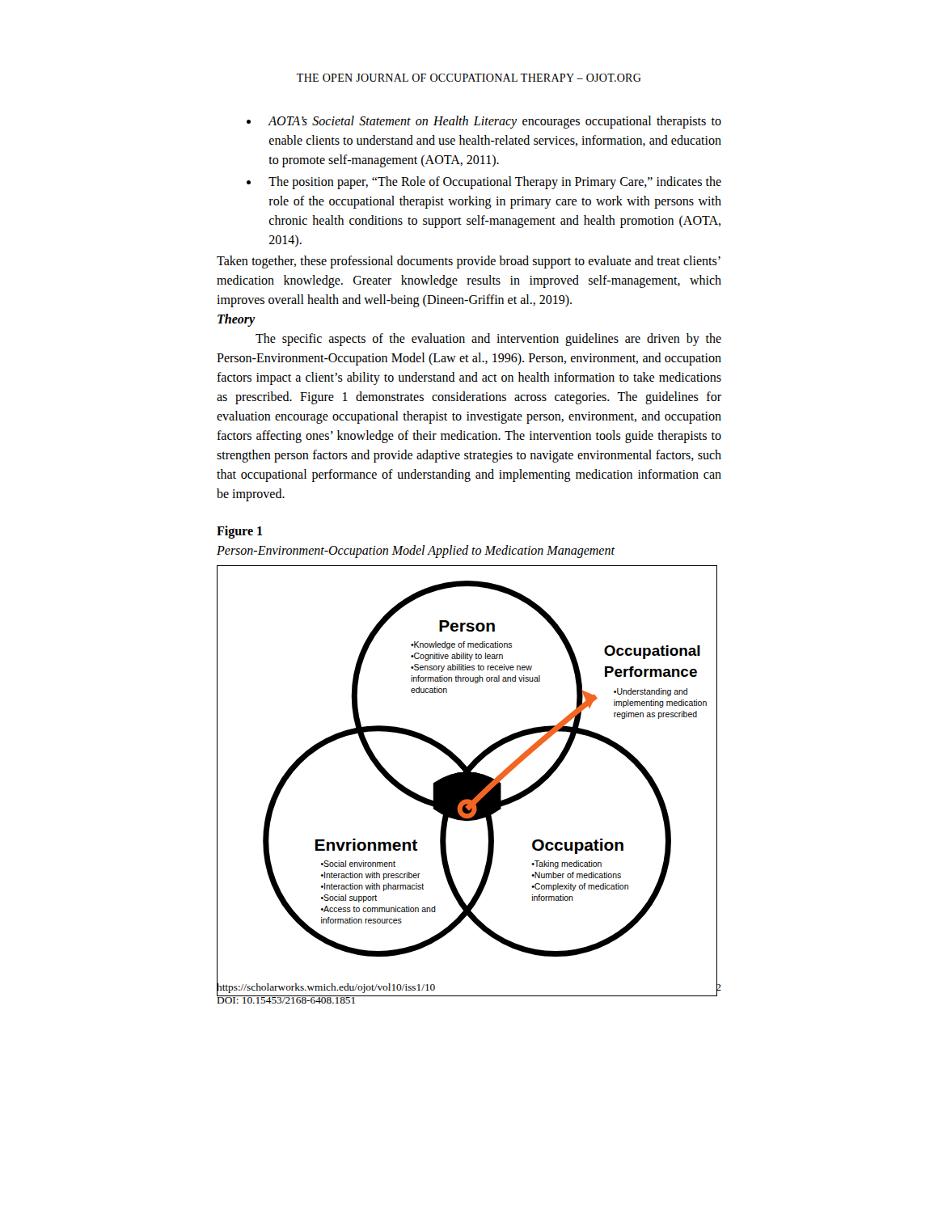THE OPEN JOURNAL OF OCCUPATIONAL THERAPY – OJOT.ORG
AOTA’s Societal Statement on Health Literacy encourages occupational therapists to enable clients to understand and use health-related services, information, and education to promote self-management (AOTA, 2011).
The position paper, “The Role of Occupational Therapy in Primary Care,” indicates the role of the occupational therapist working in primary care to work with persons with chronic health conditions to support self-management and health promotion (AOTA, 2014).
Taken together, these professional documents provide broad support to evaluate and treat clients’ medication knowledge. Greater knowledge results in improved self-management, which improves overall health and well-being (Dineen-Griffin et al., 2019).
Theory
The specific aspects of the evaluation and intervention guidelines are driven by the Person-Environment-Occupation Model (Law et al., 1996). Person, environment, and occupation factors impact a client’s ability to understand and act on health information to take medications as prescribed. Figure 1 demonstrates considerations across categories. The guidelines for evaluation encourage occupational therapist to investigate person, environment, and occupation factors affecting ones’ knowledge of their medication. The intervention tools guide therapists to strengthen person factors and provide adaptive strategies to navigate environmental factors, such that occupational performance of understanding and implementing medication information can be improved.
Figure 1
Person-Environment-Occupation Model Applied to Medication Management
Person •Knowledge of medications •Cognitive ability to learn •Sensory abilities to receive new information through oral and visual education Occupational Performance •Understanding and implementing medication regimen as prescribed Envrionment •Social environment •Interaction with prescriber •Interaction with pharmacist •Social support •Access to communication and information resources Occupation •Taking medication •Number of medications •Complexity of medication information
https://scholarworks.wmich.edu/ojot/vol10/iss1/10
DOI: 10.15453/2168-6408.1851
2